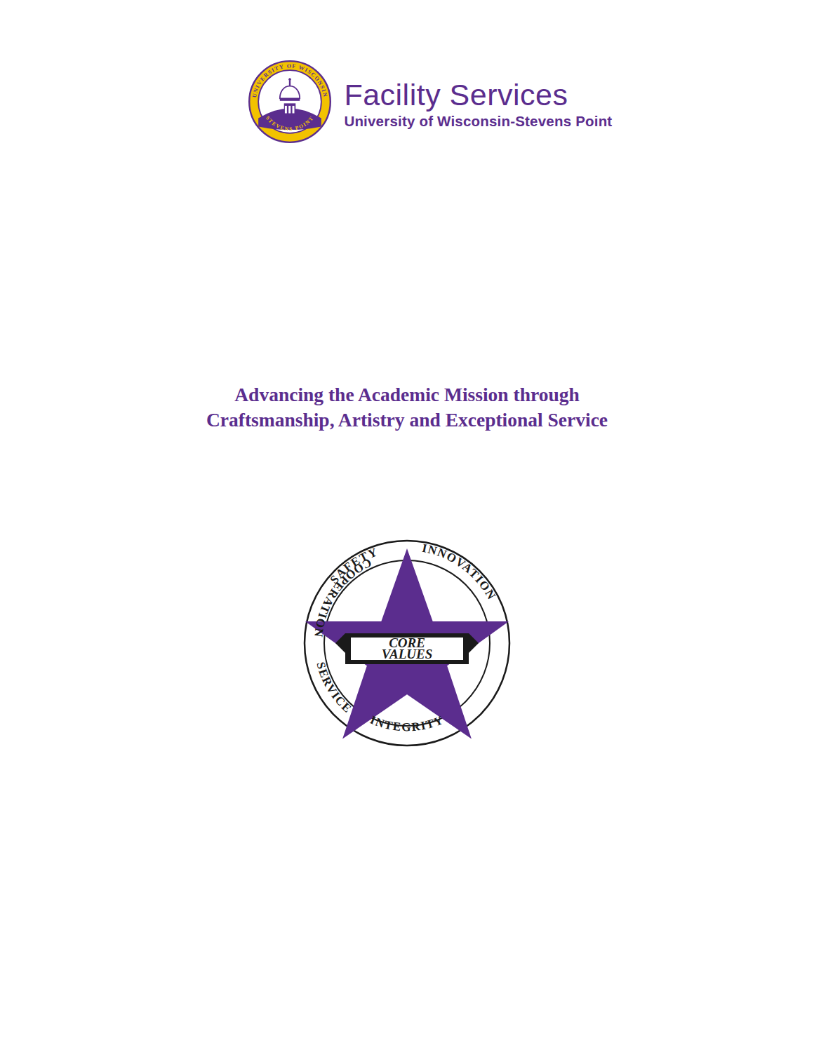UNIVERSITY OF WISCONSIN STEVENS POINT
Facility Services
University of Wisconsin-Stevens Point
Advancing the Academic Mission through Craftsmanship, Artistry and Exceptional Service
CORE VALUES SAFETY INNOVATION INTEGRITY SERVICE COOPERATION